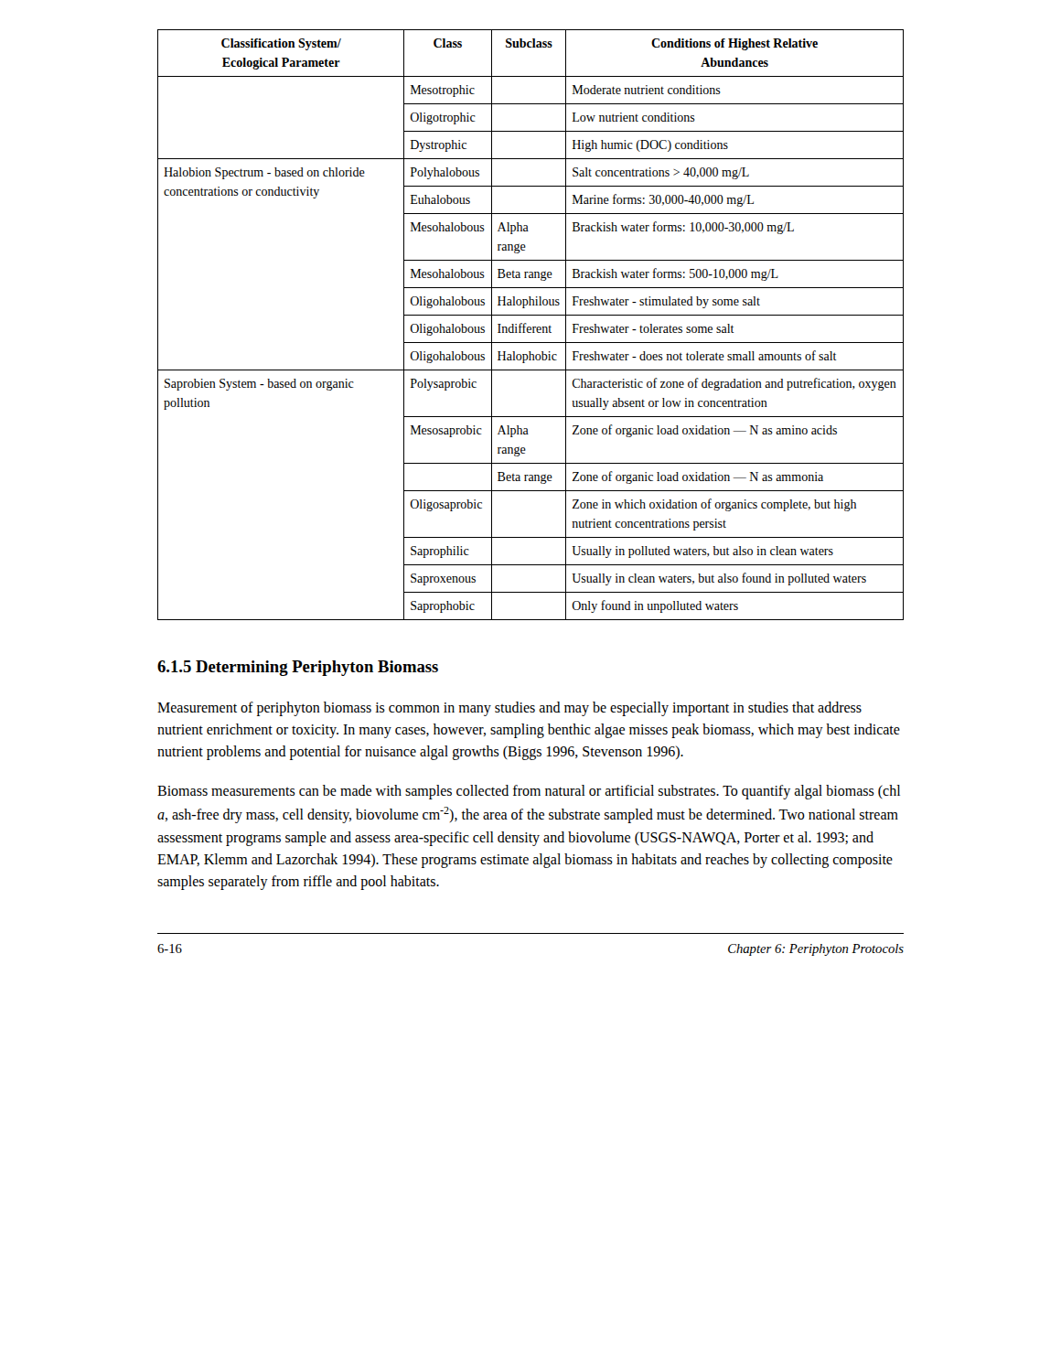| Classification System/ Ecological Parameter | Class | Subclass | Conditions of Highest Relative Abundances |
| --- | --- | --- | --- |
| | Mesotrophic | | Moderate nutrient conditions |
| Oligotrophic | | Low nutrient conditions |
| Dystrophic | | High humic (DOC) conditions |
| Halobion Spectrum - based on chloride concentrations or conductivity | Polyhalobous | | Salt concentrations > 40,000 mg/L |
| Euhalobous | | Marine forms: 30,000-40,000 mg/L |
| Mesohalobous | Alpha range | Brackish water forms: 10,000-30,000 mg/L |
| Mesohalobous | Beta range | Brackish water forms: 500-10,000 mg/L |
| Oligohalobous | Halophilous | Freshwater - stimulated by some salt |
| Oligohalobous | Indifferent | Freshwater - tolerates some salt |
| Oligohalobous | Halophobic | Freshwater - does not tolerate small amounts of salt |
| Saprobien System - based on organic pollution | Polysaprobic | | Characteristic of zone of degradation and putrefication, oxygen usually absent or low in concentration |
| Mesosaprobic | Alpha range | Zone of organic load oxidation — N as amino acids |
| | Beta range | Zone of organic load oxidation — N as ammonia |
| Oligosaprobic | | Zone in which oxidation of organics complete, but high nutrient concentrations persist |
| Saprophilic | | Usually in polluted waters, but also in clean waters |
| Saproxenous | | Usually in clean waters, but also found in polluted waters |
| Saprophobic | | Only found in unpolluted waters |
6.1.5 Determining Periphyton Biomass
Measurement of periphyton biomass is common in many studies and may be especially important in studies that address nutrient enrichment or toxicity. In many cases, however, sampling benthic algae misses peak biomass, which may best indicate nutrient problems and potential for nuisance algal growths (Biggs 1996, Stevenson 1996).
Biomass measurements can be made with samples collected from natural or artificial substrates. To quantify algal biomass (chl a, ash-free dry mass, cell density, biovolume cm-2), the area of the substrate sampled must be determined. Two national stream assessment programs sample and assess area-specific cell density and biovolume (USGS-NAWQA, Porter et al. 1993; and EMAP, Klemm and Lazorchak 1994). These programs estimate algal biomass in habitats and reaches by collecting composite samples separately from riffle and pool habitats.
6-16 Chapter 6: Periphyton Protocols